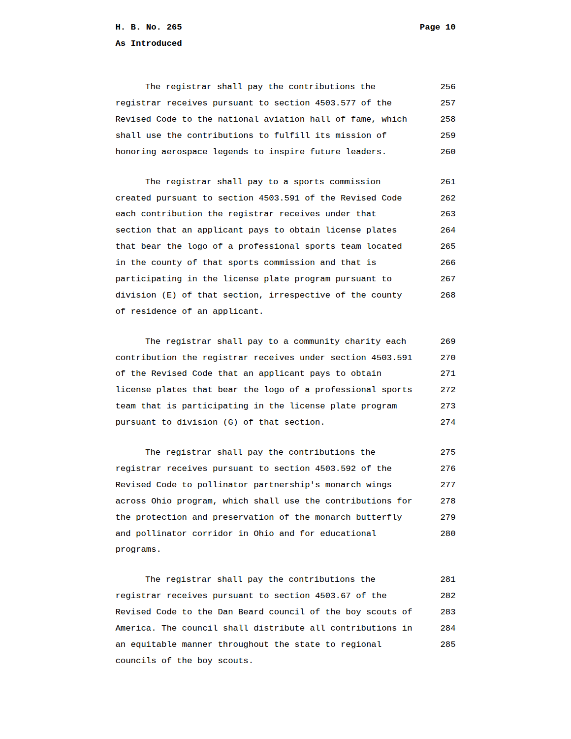H. B. No. 265 As Introduced
Page 10
256257258259260 The registrar shall pay the contributions the registrar receives pursuant to section 4503.577 of the Revised Code to the national aviation hall of fame, which shall use the contributions to fulfill its mission of honoring aerospace legends to inspire future leaders.
261262263264265266267268 The registrar shall pay to a sports commission created pursuant to section 4503.591 of the Revised Code each contribution the registrar receives under that section that an applicant pays to obtain license plates that bear the logo of a professional sports team located in the county of that sports commission and that is participating in the license plate program pursuant to division (E) of that section, irrespective of the county of residence of an applicant.
269270271272273274 The registrar shall pay to a community charity each contribution the registrar receives under section 4503.591 of the Revised Code that an applicant pays to obtain license plates that bear the logo of a professional sports team that is participating in the license plate program pursuant to division (G) of that section.
275276277278279280 The registrar shall pay the contributions the registrar receives pursuant to section 4503.592 of the Revised Code to pollinator partnership's monarch wings across Ohio program, which shall use the contributions for the protection and preservation of the monarch butterfly and pollinator corridor in Ohio and for educational programs.
281282283284285 The registrar shall pay the contributions the registrar receives pursuant to section 4503.67 of the Revised Code to the Dan Beard council of the boy scouts of America. The council shall distribute all contributions in an equitable manner throughout the state to regional councils of the boy scouts.